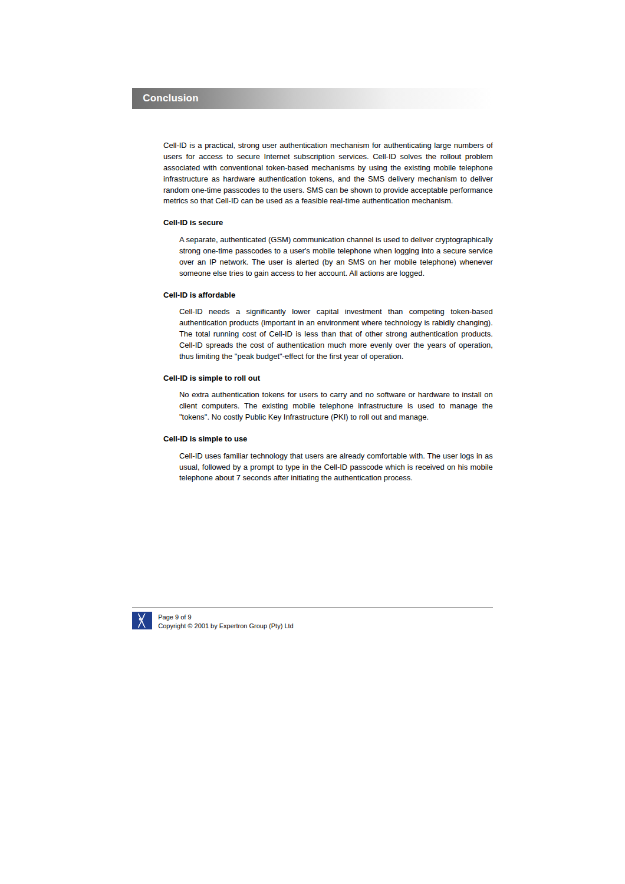Conclusion
Cell-ID is a practical, strong user authentication mechanism for authenticating large numbers of users for access to secure Internet subscription services. Cell-ID solves the rollout problem associated with conventional token-based mechanisms by using the existing mobile telephone infrastructure as hardware authentication tokens, and the SMS delivery mechanism to deliver random one-time passcodes to the users. SMS can be shown to provide acceptable performance metrics so that Cell-ID can be used as a feasible real-time authentication mechanism.
Cell-ID is secure
A separate, authenticated (GSM) communication channel is used to deliver cryptographically strong one-time passcodes to a user's mobile telephone when logging into a secure service over an IP network. The user is alerted (by an SMS on her mobile telephone) whenever someone else tries to gain access to her account. All actions are logged.
Cell-ID is affordable
Cell-ID needs a significantly lower capital investment than competing token-based authentication products (important in an environment where technology is rabidly changing). The total running cost of Cell-ID is less than that of other strong authentication products. Cell-ID spreads the cost of authentication much more evenly over the years of operation, thus limiting the "peak budget"-effect for the first year of operation.
Cell-ID is simple to roll out
No extra authentication tokens for users to carry and no software or hardware to install on client computers. The existing mobile telephone infrastructure is used to manage the "tokens". No costly Public Key Infrastructure (PKI) to roll out and manage.
Cell-ID is simple to use
Cell-ID uses familiar technology that users are already comfortable with. The user logs in as usual, followed by a prompt to type in the Cell-ID passcode which is received on his mobile telephone about 7 seconds after initiating the authentication process.
Page 9 of 9
Copyright © 2001 by Expertron Group (Pty) Ltd